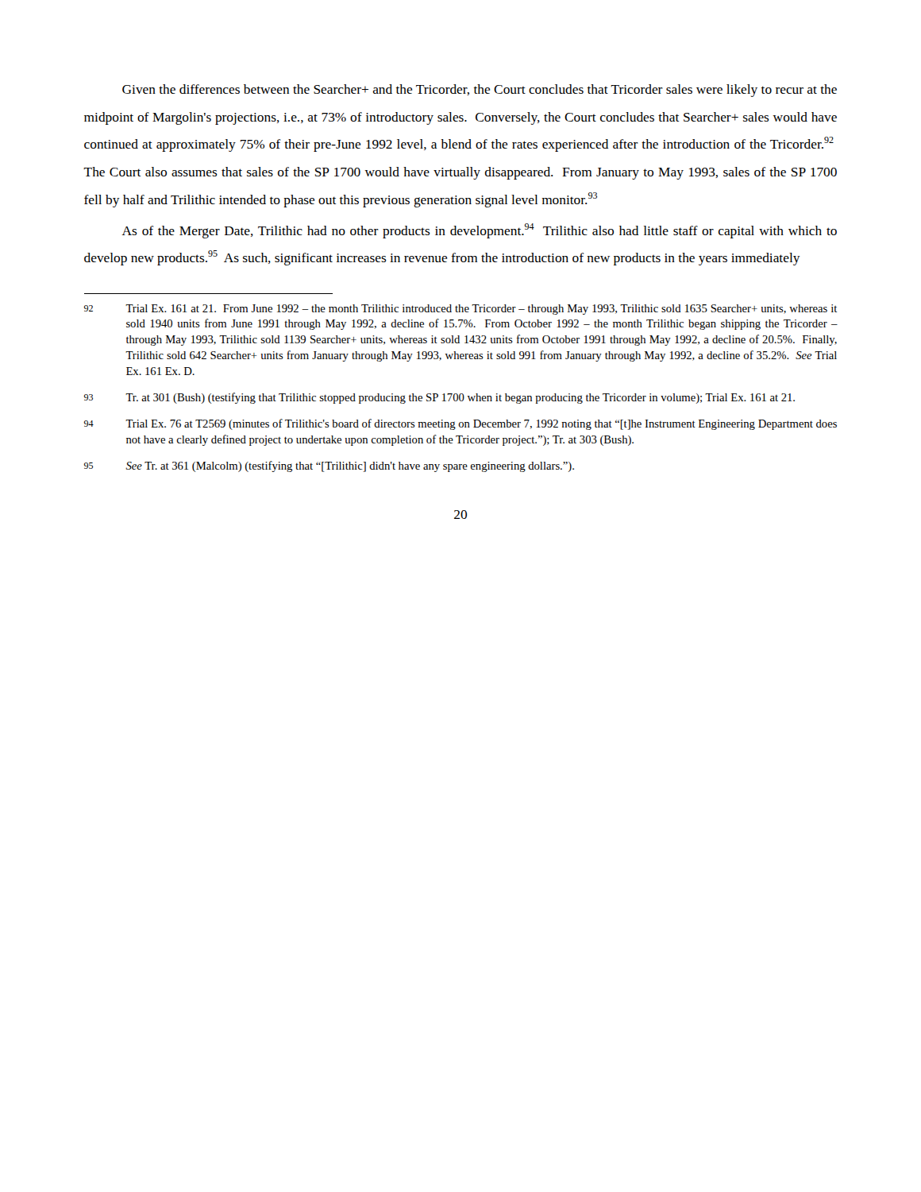Given the differences between the Searcher+ and the Tricorder, the Court concludes that Tricorder sales were likely to recur at the midpoint of Margolin's projections, i.e., at 73% of introductory sales. Conversely, the Court concludes that Searcher+ sales would have continued at approximately 75% of their pre-June 1992 level, a blend of the rates experienced after the introduction of the Tricorder.92 The Court also assumes that sales of the SP 1700 would have virtually disappeared. From January to May 1993, sales of the SP 1700 fell by half and Trilithic intended to phase out this previous generation signal level monitor.93
As of the Merger Date, Trilithic had no other products in development.94 Trilithic also had little staff or capital with which to develop new products.95 As such, significant increases in revenue from the introduction of new products in the years immediately
92
Trial Ex. 161 at 21. From June 1992 – the month Trilithic introduced the Tricorder – through May 1993, Trilithic sold 1635 Searcher+ units, whereas it sold 1940 units from June 1991 through May 1992, a decline of 15.7%. From October 1992 – the month Trilithic began shipping the Tricorder – through May 1993, Trilithic sold 1139 Searcher+ units, whereas it sold 1432 units from October 1991 through May 1992, a decline of 20.5%. Finally, Trilithic sold 642 Searcher+ units from January through May 1993, whereas it sold 991 from January through May 1992, a decline of 35.2%. See Trial Ex. 161 Ex. D.
93
Tr. at 301 (Bush) (testifying that Trilithic stopped producing the SP 1700 when it began producing the Tricorder in volume); Trial Ex. 161 at 21.
94
Trial Ex. 76 at T2569 (minutes of Trilithic's board of directors meeting on December 7, 1992 noting that “[t]he Instrument Engineering Department does not have a clearly defined project to undertake upon completion of the Tricorder project.”); Tr. at 303 (Bush).
95
See Tr. at 361 (Malcolm) (testifying that “[Trilithic] didn't have any spare engineering dollars.”).
20